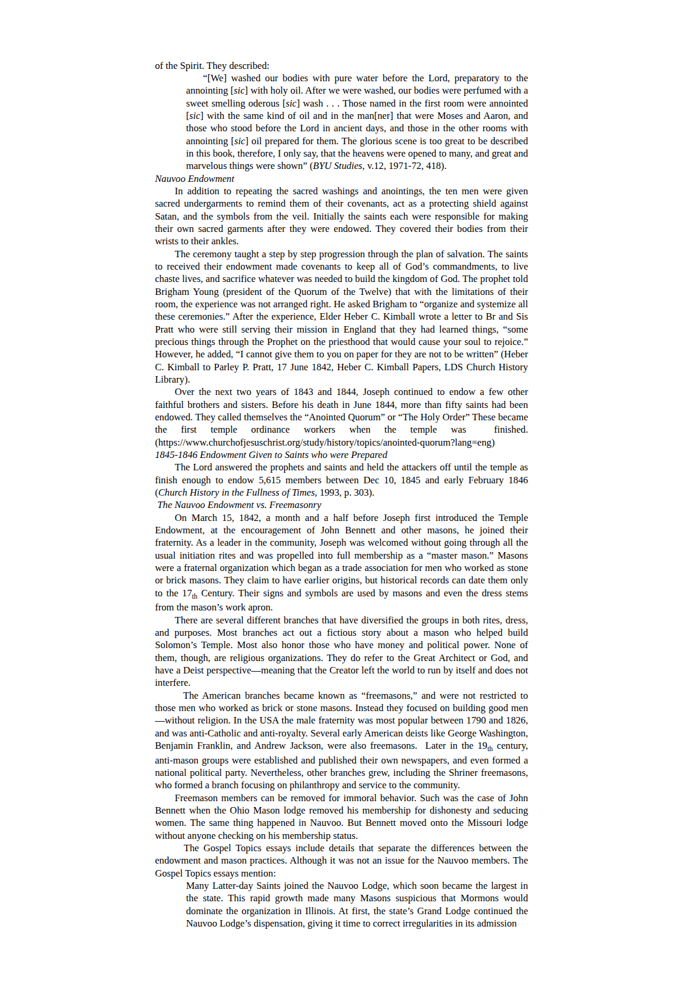of the Spirit. They described:
“[We] washed our bodies with pure water before the Lord, preparatory to the annointing [sic] with holy oil. After we were washed, our bodies were perfumed with a sweet smelling oderous [sic] wash . . . Those named in the first room were annointed [sic] with the same kind of oil and in the man[ner] that were Moses and Aaron, and those who stood before the Lord in ancient days, and those in the other rooms with annointing [sic] oil prepared for them. The glorious scene is too great to be described in this book, therefore, I only say, that the heavens were opened to many, and great and marvelous things were shown” (BYU Studies, v.12, 1971-72, 418).
Nauvoo Endowment
In addition to repeating the sacred washings and anointings, the ten men were given sacred undergarments to remind them of their covenants, act as a protecting shield against Satan, and the symbols from the veil. Initially the saints each were responsible for making their own sacred garments after they were endowed. They covered their bodies from their wrists to their ankles.
The ceremony taught a step by step progression through the plan of salvation. The saints to received their endowment made covenants to keep all of God’s commandments, to live chaste lives, and sacrifice whatever was needed to build the kingdom of God. The prophet told Brigham Young (president of the Quorum of the Twelve) that with the limitations of their room, the experience was not arranged right. He asked Brigham to “organize and systemize all these ceremonies.” After the experience, Elder Heber C. Kimball wrote a letter to Br and Sis Pratt who were still serving their mission in England that they had learned things, “some precious things through the Prophet on the priesthood that would cause your soul to rejoice.” However, he added, “I cannot give them to you on paper for they are not to be written” (Heber C. Kimball to Parley P. Pratt, 17 June 1842, Heber C. Kimball Papers, LDS Church History Library).
Over the next two years of 1843 and 1844, Joseph continued to endow a few other faithful brothers and sisters. Before his death in June 1844, more than fifty saints had been endowed. They called themselves the “Anointed Quorum” or “The Holy Order” These became the first temple ordinance workers when the temple was finished. (https://www.churchofjesuschrist.org/study/history/topics/anointed-quorum?lang=eng)
1845-1846 Endowment Given to Saints who were Prepared
The Lord answered the prophets and saints and held the attackers off until the temple as finish enough to endow 5,615 members between Dec 10, 1845 and early February 1846 (Church History in the Fullness of Times, 1993, p. 303).
The Nauvoo Endowment vs. Freemasonry
On March 15, 1842, a month and a half before Joseph first introduced the Temple Endowment, at the encouragement of John Bennett and other masons, he joined their fraternity. As a leader in the community, Joseph was welcomed without going through all the usual initiation rites and was propelled into full membership as a “master mason.” Masons were a fraternal organization which began as a trade association for men who worked as stone or brick masons. They claim to have earlier origins, but historical records can date them only to the 17th Century. Their signs and symbols are used by masons and even the dress stems from the mason’s work apron.
There are several different branches that have diversified the groups in both rites, dress, and purposes. Most branches act out a fictious story about a mason who helped build Solomon’s Temple. Most also honor those who have money and political power. None of them, though, are religious organizations. They do refer to the Great Architect or God, and have a Deist perspective—meaning that the Creator left the world to run by itself and does not interfere.
The American branches became known as “freemasons,” and were not restricted to those men who worked as brick or stone masons. Instead they focused on building good men—without religion. In the USA the male fraternity was most popular between 1790 and 1826, and was anti-Catholic and anti-royalty. Several early American deists like George Washington, Benjamin Franklin, and Andrew Jackson, were also freemasons. Later in the 19th century, anti-mason groups were established and published their own newspapers, and even formed a national political party. Nevertheless, other branches grew, including the Shriner freemasons, who formed a branch focusing on philanthropy and service to the community.
Freemason members can be removed for immoral behavior. Such was the case of John Bennett when the Ohio Mason lodge removed his membership for dishonesty and seducing women. The same thing happened in Nauvoo. But Bennett moved onto the Missouri lodge without anyone checking on his membership status.
The Gospel Topics essays include details that separate the differences between the endowment and mason practices. Although it was not an issue for the Nauvoo members. The Gospel Topics essays mention:
Many Latter-day Saints joined the Nauvoo Lodge, which soon became the largest in the state. This rapid growth made many Masons suspicious that Mormons would dominate the organization in Illinois. At first, the state’s Grand Lodge continued the Nauvoo Lodge’s dispensation, giving it time to correct irregularities in its admission